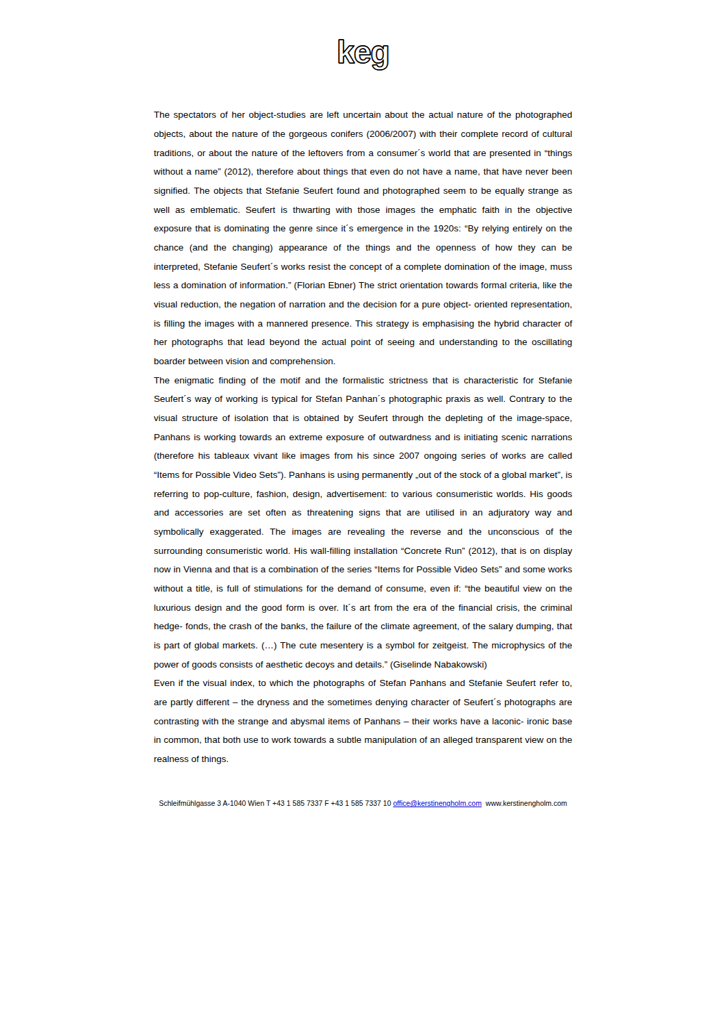keg
The spectators of her object-studies are left uncertain about the actual nature of the photographed objects, about the nature of the gorgeous conifers (2006/2007) with their complete record of cultural traditions, or about the nature of the leftovers from a consumer´s world that are presented in “things without a name” (2012), therefore about things that even do not have a name, that have never been signified. The objects that Stefanie Seufert found and photographed seem to be equally strange as well as emblematic. Seufert is thwarting with those images the emphatic faith in the objective exposure that is dominating the genre since it´s emergence in the 1920s: “By relying entirely on the chance (and the changing) appearance of the things and the openness of how they can be interpreted, Stefanie Seufert´s works resist the concept of a complete domination of the image, muss less a domination of information.” (Florian Ebner) The strict orientation towards formal criteria, like the visual reduction, the negation of narration and the decision for a pure object- oriented representation, is filling the images with a mannered presence. This strategy is emphasising the hybrid character of her photographs that lead beyond the actual point of seeing and understanding to the oscillating boarder between vision and comprehension.
The enigmatic finding of the motif and the formalistic strictness that is characteristic for Stefanie Seufert´s way of working is typical for Stefan Panhan´s photographic praxis as well. Contrary to the visual structure of isolation that is obtained by Seufert through the depleting of the image-space, Panhans is working towards an extreme exposure of outwardness and is initiating scenic narrations (therefore his tableaux vivant like images from his since 2007 ongoing series of works are called “Items for Possible Video Sets”). Panhans is using permanently „out of the stock of a global market”, is referring to pop-culture, fashion, design, advertisement: to various consumeristic worlds. His goods and accessories are set often as threatening signs that are utilised in an adjuratory way and symbolically exaggerated. The images are revealing the reverse and the unconscious of the surrounding consumeristic world. His wall-filling installation “Concrete Run” (2012), that is on display now in Vienna and that is a combination of the series “Items for Possible Video Sets” and some works without a title, is full of stimulations for the demand of consume, even if: “the beautiful view on the luxurious design and the good form is over. It´s art from the era of the financial crisis, the criminal hedge- fonds, the crash of the banks, the failure of the climate agreement, of the salary dumping, that is part of global markets. (…) The cute mesentery is a symbol for zeitgeist. The microphysics of the power of goods consists of aesthetic decoys and details.” (Giselinde Nabakowski)
Even if the visual index, to which the photographs of Stefan Panhans and Stefanie Seufert refer to, are partly different – the dryness and the sometimes denying character of Seufert´s photographs are contrasting with the strange and abysmal items of Panhans – their works have a laconic- ironic base in common, that both use to work towards a subtle manipulation of an alleged transparent view on the realness of things.
Schleifmühlgasse 3 A-1040 Wien T +43 1 585 7337 F +43 1 585 7337 10 office@kerstinengholm.com www.kerstinengholm.com